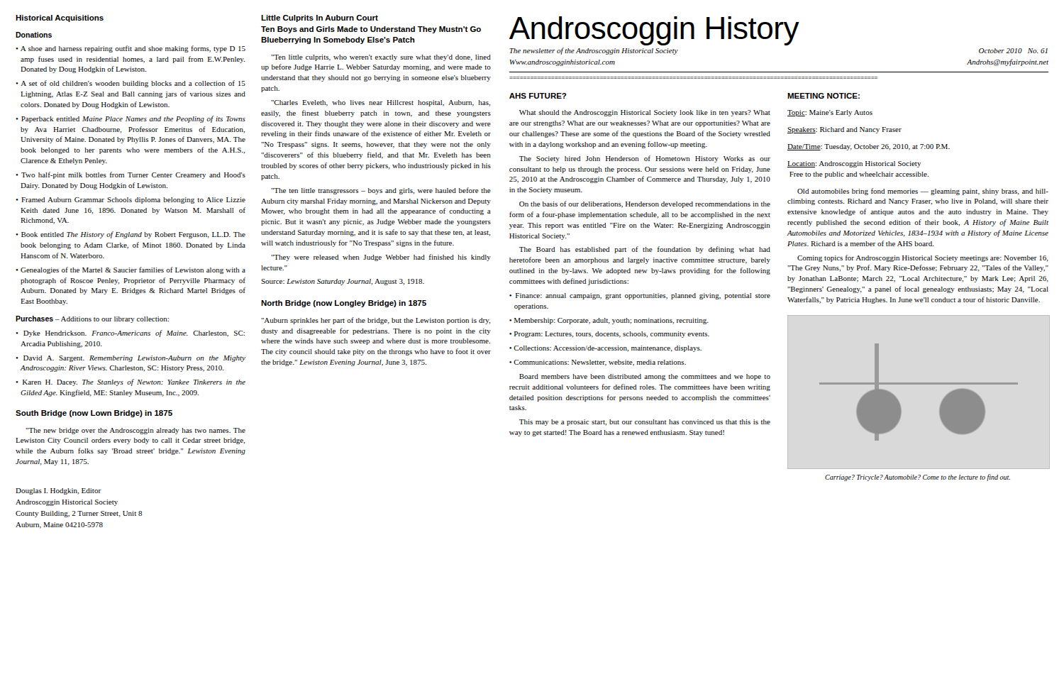Historical Acquisitions
Donations
A shoe and harness repairing outfit and shoe making forms, type D 15 amp fuses used in residential homes, a lard pail from E.W.Penley. Donated by Doug Hodgkin of Lewiston.
A set of old children's wooden building blocks and a collection of 15 Lightning, Atlas E-Z Seal and Ball canning jars of various sizes and colors. Donated by Doug Hodgkin of Lewiston.
Paperback entitled Maine Place Names and the Peopling of its Towns by Ava Harriet Chadbourne, Professor Emeritus of Education, University of Maine. Donated by Phyllis P. Jones of Danvers, MA. The book belonged to her parents who were members of the A.H.S., Clarence & Ethelyn Penley.
Two half-pint milk bottles from Turner Center Creamery and Hood's Dairy. Donated by Doug Hodgkin of Lewiston.
Framed Auburn Grammar Schools diploma belonging to Alice Lizzie Keith dated June 16, 1896. Donated by Watson M. Marshall of Richmond, VA.
Book entitled The History of England by Robert Ferguson, LL.D. The book belonging to Adam Clarke, of Minot 1860. Donated by Linda Hanscom of N. Waterboro.
Genealogies of the Martel & Saucier families of Lewiston along with a photograph of Roscoe Penley, Proprietor of Perryville Pharmacy of Auburn. Donated by Mary E. Bridges & Richard Martel Bridges of East Boothbay.
Purchases – Additions to our library collection:
Dyke Hendrickson. Franco-Americans of Maine. Charleston, SC: Arcadia Publishing, 2010.
David A. Sargent. Remembering Lewiston-Auburn on the Mighty Androscoggin: River Views. Charleston, SC: History Press, 2010.
Karen H. Dacey. The Stanleys of Newton: Yankee Tinkerers in the Gilded Age. Kingfield, ME: Stanley Museum, Inc., 2009.
South Bridge (now Lown Bridge) in 1875
"The new bridge over the Androscoggin already has two names. The Lewiston City Council orders every body to call it Cedar street bridge, while the Auburn folks say 'Broad street' bridge." Lewiston Evening Journal, May 11, 1875.
Douglas I. Hodgkin, Editor
Androscoggin Historical Society
County Building, 2 Turner Street, Unit 8
Auburn, Maine 04210-5978
Little Culprits In Auburn Court
Ten Boys and Girls Made to Understand They Mustn't Go Blueberrying In Somebody Else's Patch
"Ten little culprits, who weren't exactly sure what they'd done, lined up before Judge Harrie L. Webber Saturday morning, and were made to understand that they should not go berrying in someone else's blueberry patch.
"Charles Eveleth, who lives near Hillcrest hospital, Auburn, has, easily, the finest blueberry patch in town, and these youngsters discovered it. They thought they were alone in their discovery and were reveling in their finds unaware of the existence of either Mr. Eveleth or "No Trespass" signs. It seems, however, that they were not the only "discoverers" of this blueberry field, and that Mr. Eveleth has been troubled by scores of other berry pickers, who industriously picked in his patch.
"The ten little transgressors – boys and girls, were hauled before the Auburn city marshal Friday morning, and Marshal Nickerson and Deputy Mower, who brought them in had all the appearance of conducting a picnic. But it wasn't any picnic, as Judge Webber made the youngsters understand Saturday morning, and it is safe to say that these ten, at least, will watch industriously for "No Trespass" signs in the future.
"They were released when Judge Webber had finished his kindly lecture."
Source: Lewiston Saturday Journal, August 3, 1918.
North Bridge (now Longley Bridge) in 1875
"Auburn sprinkles her part of the bridge, but the Lewiston portion is dry, dusty and disagreeable for pedestrians. There is no point in the city where the winds have such sweep and where dust is more troublesome. The city council should take pity on the throngs who have to foot it over the bridge." Lewiston Evening Journal, June 3, 1875.
Androscoggin History
The newsletter of the Androscoggin Historical Society October 2010 No. 61
Www.androscogginhistorical.com Androhs@myfairpoint.net
==========================================================================================================
AHS FUTURE?
What should the Androscoggin Historical Society look like in ten years? What are our strengths? What are our weaknesses? What are our opportunities? What are our challenges? These are some of the questions the Board of the Society wrestled with in a daylong workshop and an evening follow-up meeting.
The Society hired John Henderson of Hometown History Works as our consultant to help us through the process. Our sessions were held on Friday, June 25, 2010 at the Androscoggin Chamber of Commerce and Thursday, July 1, 2010 in the Society museum.
On the basis of our deliberations, Henderson developed recommendations in the form of a four-phase implementation schedule, all to be accomplished in the next year. This report was entitled "Fire on the Water: Re-Energizing Androscoggin Historical Society."
The Board has established part of the foundation by defining what had heretofore been an amorphous and largely inactive committee structure, barely outlined in the by-laws. We adopted new by-laws providing for the following committees with defined jurisdictions:
Finance: annual campaign, grant opportunities, planned giving, potential store operations.
Membership: Corporate, adult, youth; nominations, recruiting.
Program: Lectures, tours, docents, schools, community events.
Collections: Accession/de-accession, maintenance, displays.
Communications: Newsletter, website, media relations.
Board members have been distributed among the committees and we hope to recruit additional volunteers for defined roles. The committees have been writing detailed position descriptions for persons needed to accomplish the committees' tasks.
This may be a prosaic start, but our consultant has convinced us that this is the way to get started! The Board has a renewed enthusiasm. Stay tuned!
MEETING NOTICE:
Topic: Maine's Early Autos
Speakers: Richard and Nancy Fraser
Date/Time: Tuesday, October 26, 2010, at 7:00 P.M.
Location: Androscoggin Historical Society
Free to the public and wheelchair accessible.
Old automobiles bring fond memories — gleaming paint, shiny brass, and hill-climbing contests. Richard and Nancy Fraser, who live in Poland, will share their extensive knowledge of antique autos and the auto industry in Maine. They recently published the second edition of their book, A History of Maine Built Automobiles and Motorized Vehicles, 1834–1934 with a History of Maine License Plates. Richard is a member of the AHS board.
Coming topics for Androscoggin Historical Society meetings are: November 16, "The Grey Nuns," by Prof. Mary Rice-Defosse; February 22, "Tales of the Valley," by Jonathan LaBonte; March 22, "Local Architecture," by Mark Lee; April 26, "Beginners' Genealogy," a panel of local genealogy enthusiasts; May 24, "Local Waterfalls," by Patricia Hughes. In June we'll conduct a tour of historic Danville.
Carriage? Tricycle? Automobile? Come to the lecture to find out.